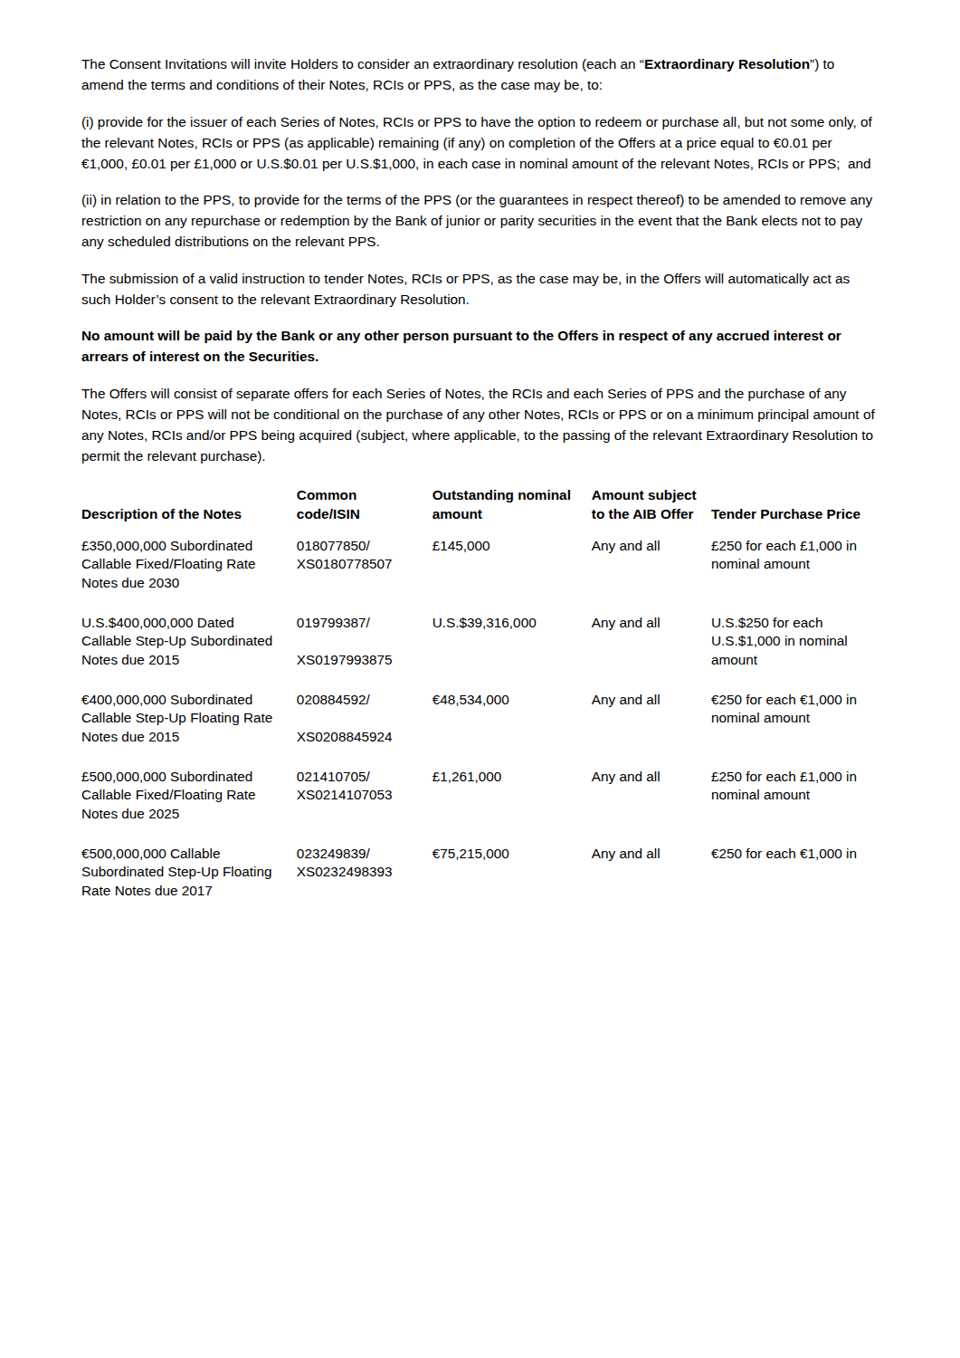The Consent Invitations will invite Holders to consider an extraordinary resolution (each an “Extraordinary Resolution”) to amend the terms and conditions of their Notes, RCIs or PPS, as the case may be, to:
(i) provide for the issuer of each Series of Notes, RCIs or PPS to have the option to redeem or purchase all, but not some only, of the relevant Notes, RCIs or PPS (as applicable) remaining (if any) on completion of the Offers at a price equal to €0.01 per €1,000, £0.01 per £1,000 or U.S.$0.01 per U.S.$1,000, in each case in nominal amount of the relevant Notes, RCIs or PPS; and
(ii) in relation to the PPS, to provide for the terms of the PPS (or the guarantees in respect thereof) to be amended to remove any restriction on any repurchase or redemption by the Bank of junior or parity securities in the event that the Bank elects not to pay any scheduled distributions on the relevant PPS.
The submission of a valid instruction to tender Notes, RCIs or PPS, as the case may be, in the Offers will automatically act as such Holder’s consent to the relevant Extraordinary Resolution.
No amount will be paid by the Bank or any other person pursuant to the Offers in respect of any accrued interest or arrears of interest on the Securities.
The Offers will consist of separate offers for each Series of Notes, the RCIs and each Series of PPS and the purchase of any Notes, RCIs or PPS will not be conditional on the purchase of any other Notes, RCIs or PPS or on a minimum principal amount of any Notes, RCIs and/or PPS being acquired (subject, where applicable, to the passing of the relevant Extraordinary Resolution to permit the relevant purchase).
| Description of the Notes | Common code/ISIN | Outstanding nominal amount | Amount subject to the AIB Offer | Tender Purchase Price |
| --- | --- | --- | --- | --- |
| £350,000,000 Subordinated Callable Fixed/Floating Rate Notes due 2030 | 018077850/ XS0180778507 | £145,000 | Any and all | £250 for each £1,000 in nominal amount |
| U.S.$400,000,000 Dated Callable Step-Up Subordinated Notes due 2015 | 019799387/ XS0197993875 | U.S.$39,316,000 | Any and all | U.S.$250 for each U.S.$1,000 in nominal amount |
| €400,000,000 Subordinated Callable Step-Up Floating Rate Notes due 2015 | 020884592/ XS0208845924 | €48,534,000 | Any and all | €250 for each €1,000 in nominal amount |
| £500,000,000 Subordinated Callable Fixed/Floating Rate Notes due 2025 | 021410705/ XS0214107053 | £1,261,000 | Any and all | £250 for each £1,000 in nominal amount |
| €500,000,000 Callable Subordinated Step-Up Floating Rate Notes due 2017 | 023249839/ XS0232498393 | €75,215,000 | Any and all | €250 for each €1,000 in |